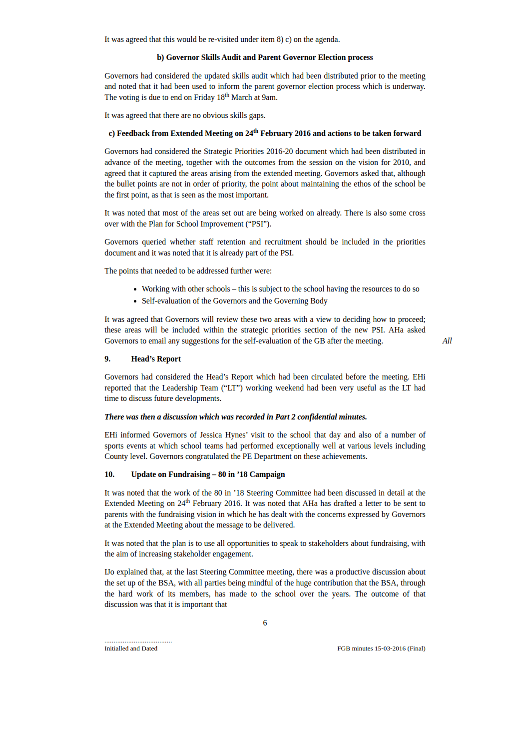It was agreed that this would be re-visited under item 8) c) on the agenda.
b) Governor Skills Audit and Parent Governor Election process
Governors had considered the updated skills audit which had been distributed prior to the meeting and noted that it had been used to inform the parent governor election process which is underway. The voting is due to end on Friday 18th March at 9am.
It was agreed that there are no obvious skills gaps.
c) Feedback from Extended Meeting on 24th February 2016 and actions to be taken forward
Governors had considered the Strategic Priorities 2016-20 document which had been distributed in advance of the meeting, together with the outcomes from the session on the vision for 2010, and agreed that it captured the areas arising from the extended meeting. Governors asked that, although the bullet points are not in order of priority, the point about maintaining the ethos of the school be the first point, as that is seen as the most important.
It was noted that most of the areas set out are being worked on already. There is also some cross over with the Plan for School Improvement (“PSI”).
Governors queried whether staff retention and recruitment should be included in the priorities document and it was noted that it is already part of the PSI.
The points that needed to be addressed further were:
Working with other schools – this is subject to the school having the resources to do so
Self-evaluation of the Governors and the Governing Body
It was agreed that Governors will review these two areas with a view to deciding how to proceed; these areas will be included within the strategic priorities section of the new PSI. AHa asked Governors to email any suggestions for the self-evaluation of the GB after the meeting.All
9.
Head’s Report
Governors had considered the Head’s Report which had been circulated before the meeting. EHi reported that the Leadership Team (“LT”) working weekend had been very useful as the LT had time to discuss future developments.
There was then a discussion which was recorded in Part 2 confidential minutes.
EHi informed Governors of Jessica Hynes’ visit to the school that day and also of a number of sports events at which school teams had performed exceptionally well at various levels including County level. Governors congratulated the PE Department on these achievements.
10.
Update on Fundraising – 80 in ’18 Campaign
It was noted that the work of the 80 in ’18 Steering Committee had been discussed in detail at the Extended Meeting on 24th February 2016. It was noted that AHa has drafted a letter to be sent to parents with the fundraising vision in which he has dealt with the concerns expressed by Governors at the Extended Meeting about the message to be delivered.
It was noted that the plan is to use all opportunities to speak to stakeholders about fundraising, with the aim of increasing stakeholder engagement.
IJo explained that, at the last Steering Committee meeting, there was a productive discussion about the set up of the BSA, with all parties being mindful of the huge contribution that the BSA, through the hard work of its members, has made to the school over the years. The outcome of that discussion was that it is important that
6
.....................................
Initialled and Dated
FGB minutes 15-03-2016 (Final)